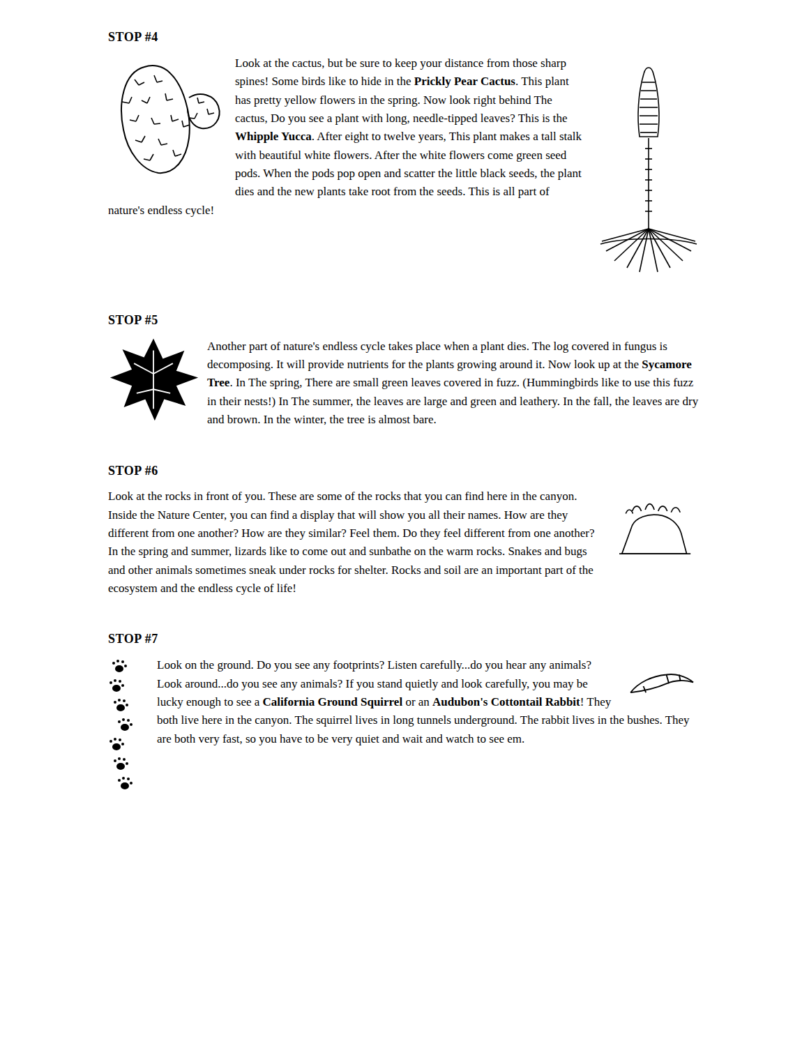STOP #4
Look at the cactus, but be sure to keep your distance from those sharp spines! Some birds like to hide in the Prickly Pear Cactus. This plant has pretty yellow flowers in the spring. Now look right behind The cactus, Do you see a plant with long, needle-tipped leaves? This is the Whipple Yucca. After eight to twelve years, This plant makes a tall stalk with beautiful white flowers. After the white flowers come green seed pods. When the pods pop open and scatter the little black seeds, the plant dies and the new plants take root from the seeds. This is all part of nature's endless cycle!
STOP #5
Another part of nature's endless cycle takes place when a plant dies. The log covered in fungus is decomposing. It will provide nutrients for the plants growing around it. Now look up at the Sycamore Tree. In The spring, There are small green leaves covered in fuzz. (Hummingbirds like to use this fuzz in their nests!) In The summer, the leaves are large and green and leathery. In the fall, the leaves are dry and brown. In the winter, the tree is almost bare.
STOP #6
Look at the rocks in front of you. These are some of the rocks that you can find here in the canyon. Inside the Nature Center, you can find a display that will show you all their names. How are they different from one another? How are they similar? Feel them. Do they feel different from one another? In the spring and summer, lizards like to come out and sunbathe on the warm rocks. Snakes and bugs and other animals sometimes sneak under rocks for shelter. Rocks and soil are an important part of the ecosystem and the endless cycle of life!
STOP #7
Look on the ground. Do you see any footprints? Listen carefully...do you hear any animals? Look around...do you see any animals? If you stand quietly and look carefully, you may be lucky enough to see a California Ground Squirrel or an Audubon's Cottontail Rabbit! They both live here in the canyon. The squirrel lives in long tunnels underground. The rabbit lives in the bushes. They are both very fast, so you have to be very quiet and wait and watch to see em.